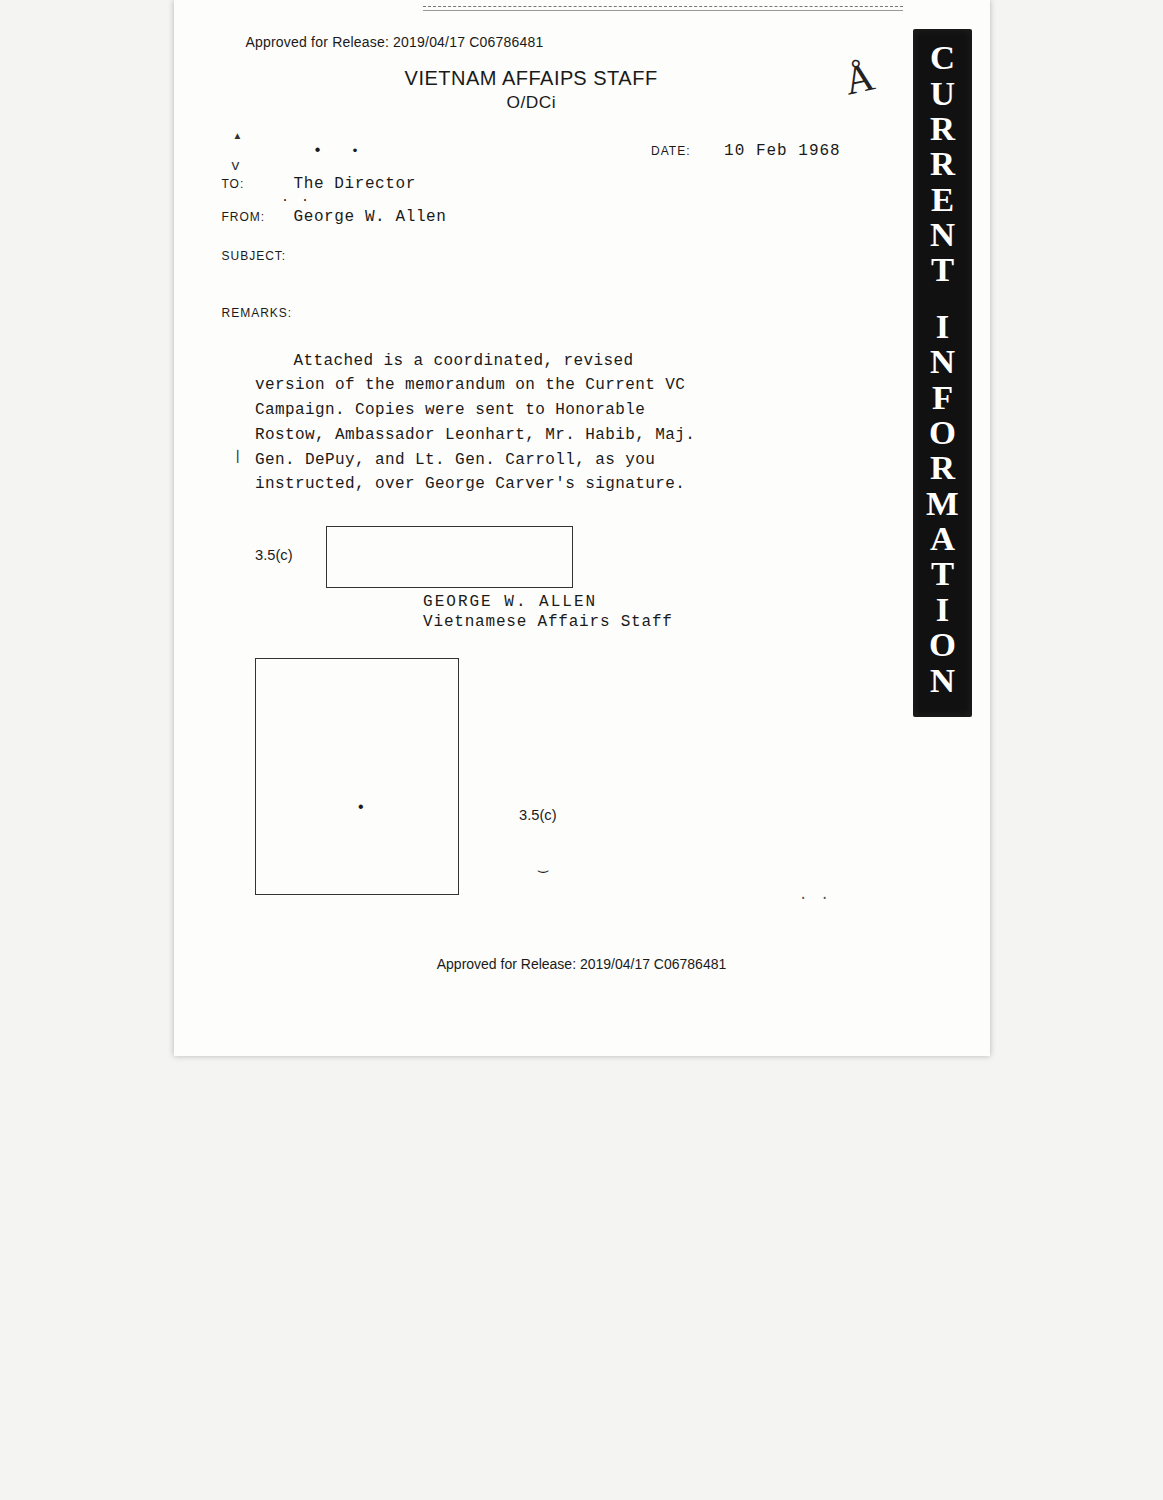Approved for Release: 2019/04/17 C06786481
C U R R E N T
I N F O R M A T I O N
▴
v
❘
•
•
VIETNAM AFFAIPS STAFF
O/DCi
Å
. .
DATE: 10 Feb 1968
TO: The Director
FROM: George W. Allen
SUBJECT:
REMARKS:
Attached is a coordinated, revised version of the memorandum on the Current VC Campaign. Copies were sent to Honorable Rostow, Ambassador Leonhart, Mr. Habib, Maj. Gen. DePuy, and Lt. Gen. Carroll, as you instructed, over George Carver's signature.
3.5(c)
GEORGE W. ALLEN
Vietnamese Affairs Staff
3.5(c)
‿
•
. .
Approved for Release: 2019/04/17 C06786481